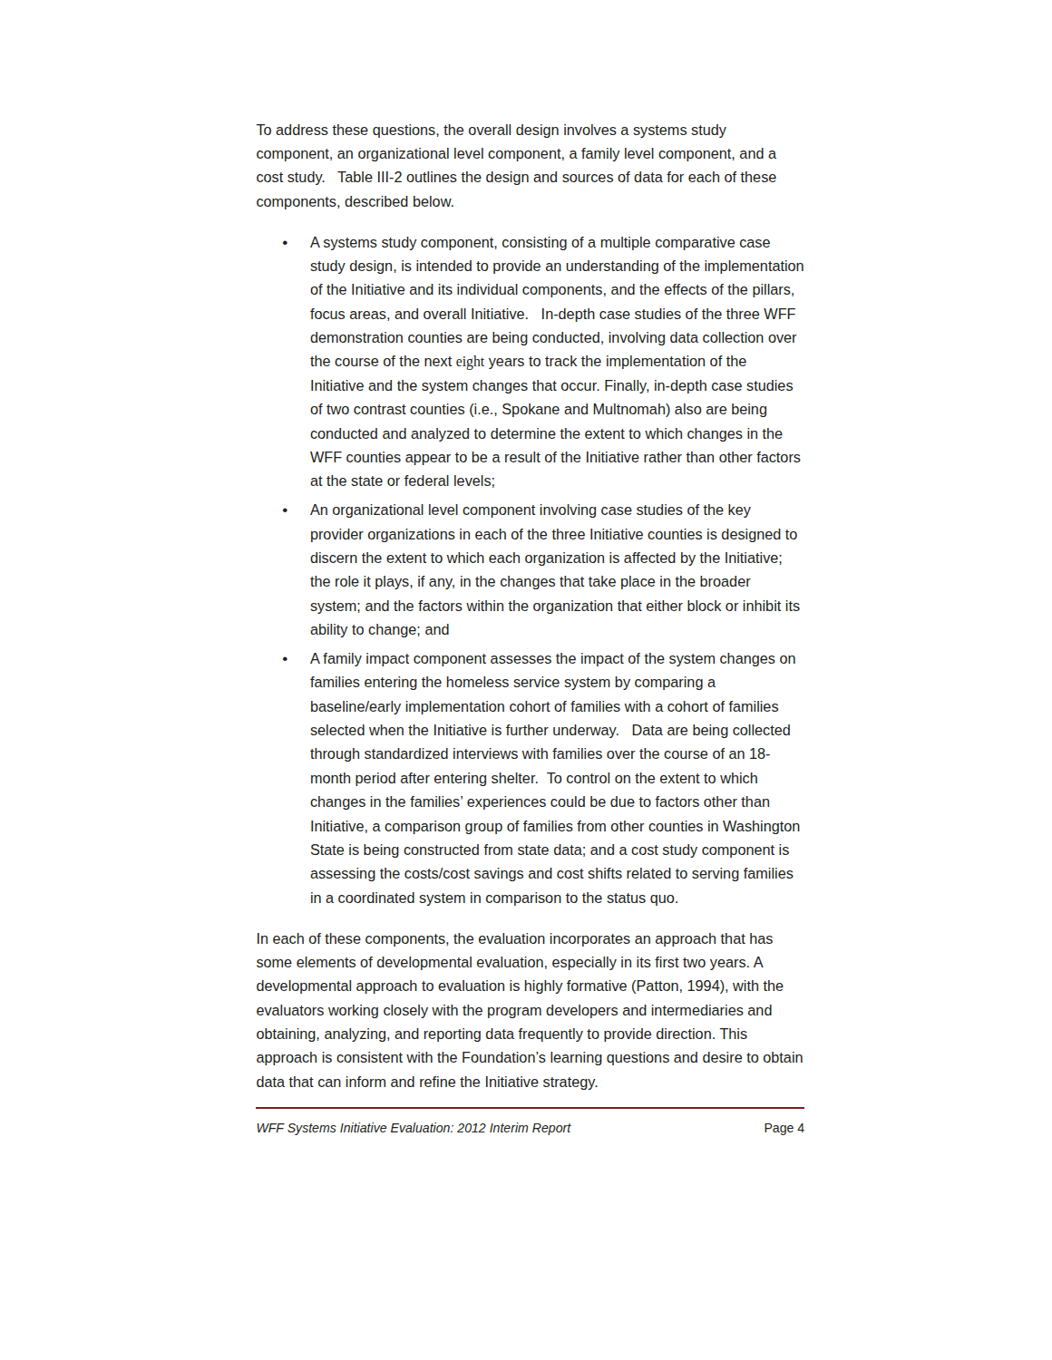To address these questions, the overall design involves a systems study component, an organizational level component, a family level component, and a cost study. Table III-2 outlines the design and sources of data for each of these components, described below.
A systems study component, consisting of a multiple comparative case study design, is intended to provide an understanding of the implementation of the Initiative and its individual components, and the effects of the pillars, focus areas, and overall Initiative. In-depth case studies of the three WFF demonstration counties are being conducted, involving data collection over the course of the next eight years to track the implementation of the Initiative and the system changes that occur. Finally, in-depth case studies of two contrast counties (i.e., Spokane and Multnomah) also are being conducted and analyzed to determine the extent to which changes in the WFF counties appear to be a result of the Initiative rather than other factors at the state or federal levels;
An organizational level component involving case studies of the key provider organizations in each of the three Initiative counties is designed to discern the extent to which each organization is affected by the Initiative; the role it plays, if any, in the changes that take place in the broader system; and the factors within the organization that either block or inhibit its ability to change; and
A family impact component assesses the impact of the system changes on families entering the homeless service system by comparing a baseline/early implementation cohort of families with a cohort of families selected when the Initiative is further underway. Data are being collected through standardized interviews with families over the course of an 18-month period after entering shelter. To control on the extent to which changes in the families’ experiences could be due to factors other than Initiative, a comparison group of families from other counties in Washington State is being constructed from state data; and a cost study component is assessing the costs/cost savings and cost shifts related to serving families in a coordinated system in comparison to the status quo.
In each of these components, the evaluation incorporates an approach that has some elements of developmental evaluation, especially in its first two years. A developmental approach to evaluation is highly formative (Patton, 1994), with the evaluators working closely with the program developers and intermediaries and obtaining, analyzing, and reporting data frequently to provide direction. This approach is consistent with the Foundation’s learning questions and desire to obtain data that can inform and refine the Initiative strategy.
WFF Systems Initiative Evaluation: 2012 Interim Report Page 4